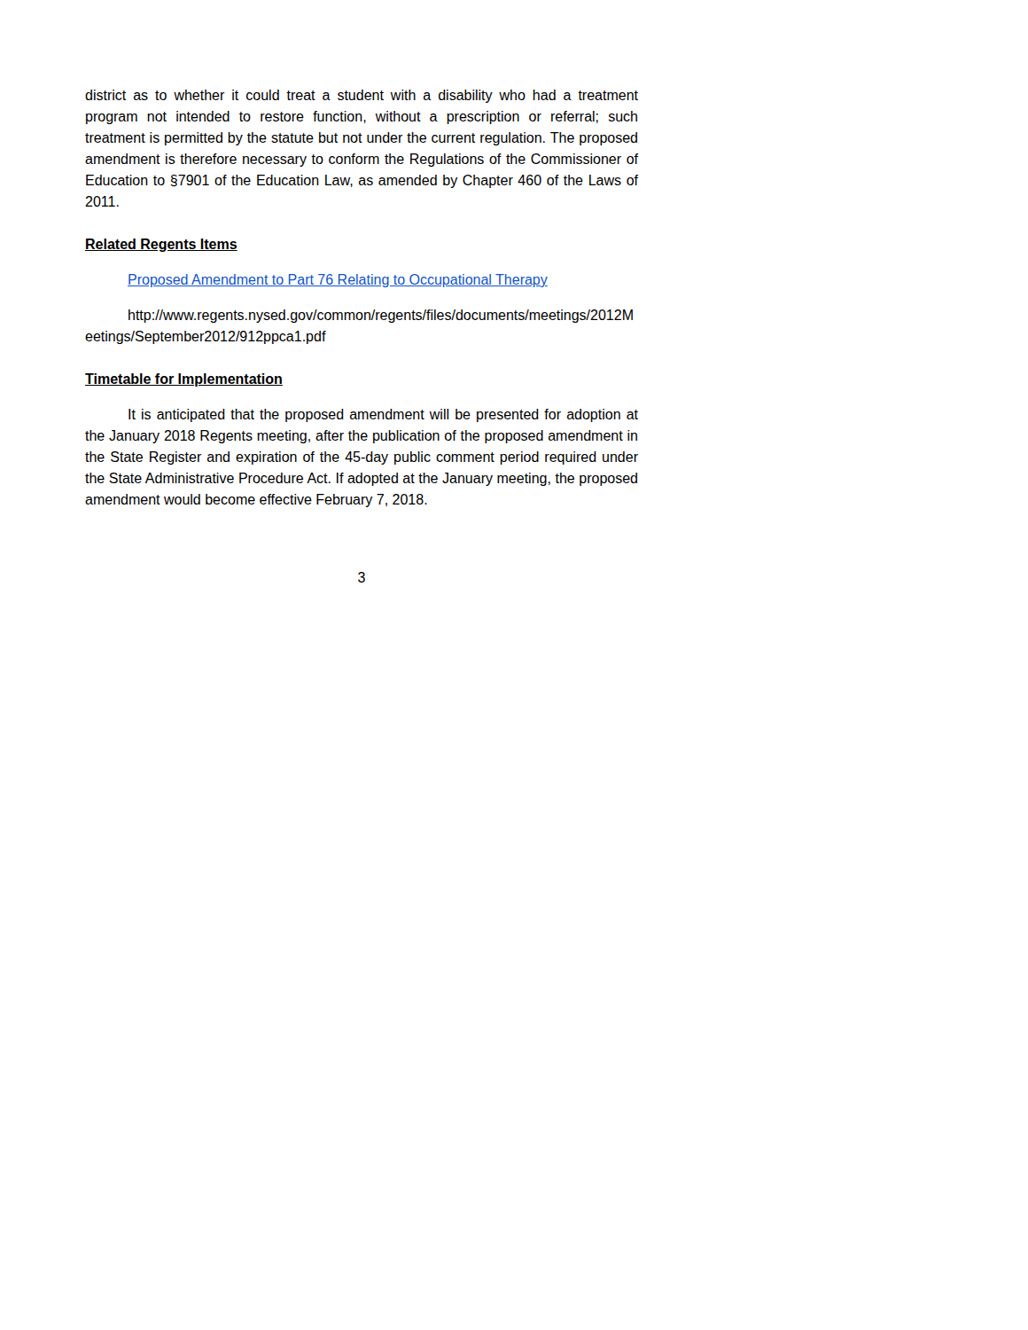district as to whether it could treat a student with a disability who had a treatment program not intended to restore function, without a prescription or referral; such treatment is permitted by the statute but not under the current regulation. The proposed amendment is therefore necessary to conform the Regulations of the Commissioner of Education to §7901 of the Education Law, as amended by Chapter 460 of the Laws of 2011.
Related Regents Items
Proposed Amendment to Part 76 Relating to Occupational Therapy
http://www.regents.nysed.gov/common/regents/files/documents/meetings/2012Meetings/September2012/912ppca1.pdf
Timetable for Implementation
It is anticipated that the proposed amendment will be presented for adoption at the January 2018 Regents meeting, after the publication of the proposed amendment in the State Register and expiration of the 45-day public comment period required under the State Administrative Procedure Act. If adopted at the January meeting, the proposed amendment would become effective February 7, 2018.
3